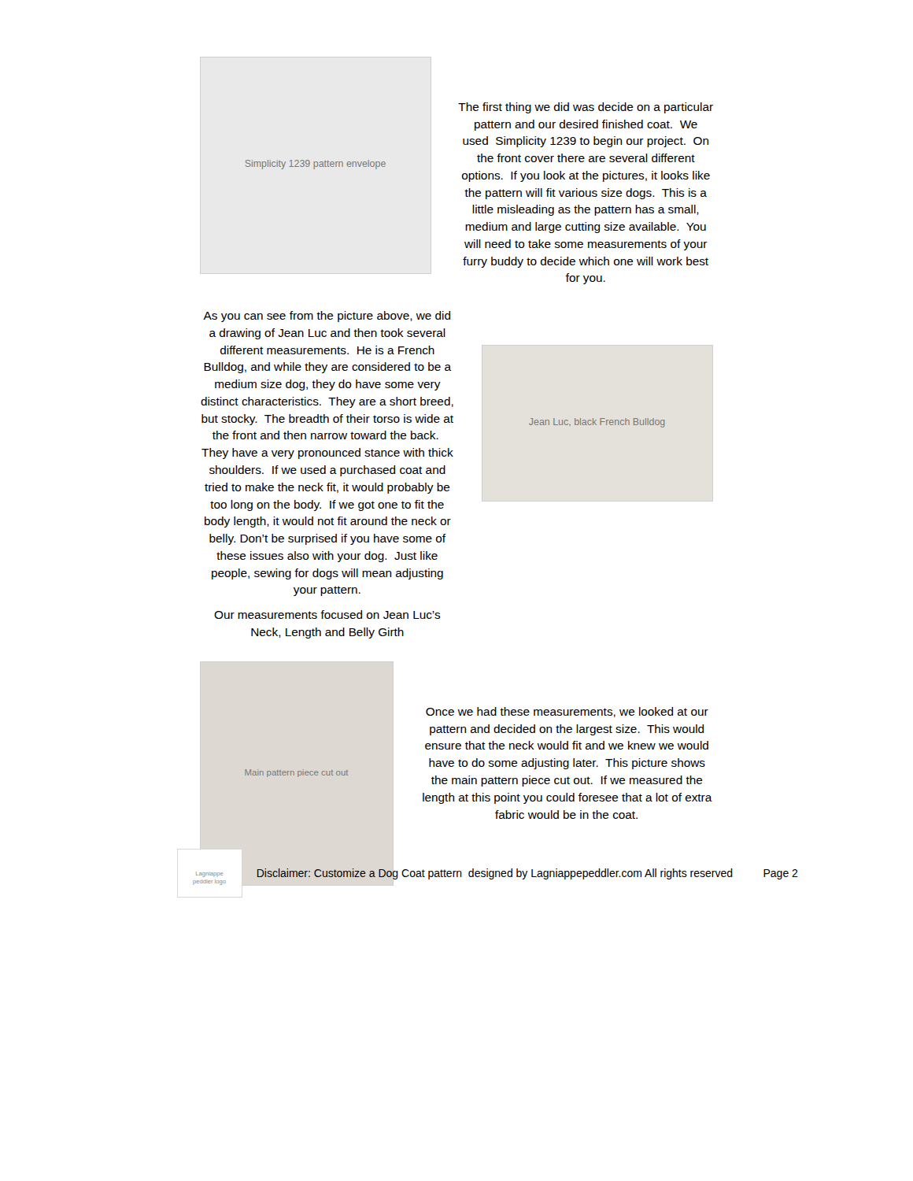The first thing we did was decide on a particular pattern and our desired finished coat. We used Simplicity 1239 to begin our project. On the front cover there are several different options. If you look at the pictures, it looks like the pattern will fit various size dogs. This is a little misleading as the pattern has a small, medium and large cutting size available. You will need to take some measurements of your furry buddy to decide which one will work best for you.
As you can see from the picture above, we did a drawing of Jean Luc and then took several different measurements. He is a French Bulldog, and while they are considered to be a medium size dog, they do have some very distinct characteristics. They are a short breed, but stocky. The breadth of their torso is wide at the front and then narrow toward the back. They have a very pronounced stance with thick shoulders. If we used a purchased coat and tried to make the neck fit, it would probably be too long on the body. If we got one to fit the body length, it would not fit around the neck or belly. Don’t be surprised if you have some of these issues also with your dog. Just like people, sewing for dogs will mean adjusting your pattern.
Our measurements focused on Jean Luc’s Neck, Length and Belly Girth
Once we had these measurements, we looked at our pattern and decided on the largest size. This would ensure that the neck would fit and we knew we would have to do some adjusting later. This picture shows the main pattern piece cut out. If we measured the length at this point you could foresee that a lot of extra fabric would be in the coat.
Disclaimer: Customize a Dog Coat pattern designed by Lagniappepeddler.com All rights reserved Page 2